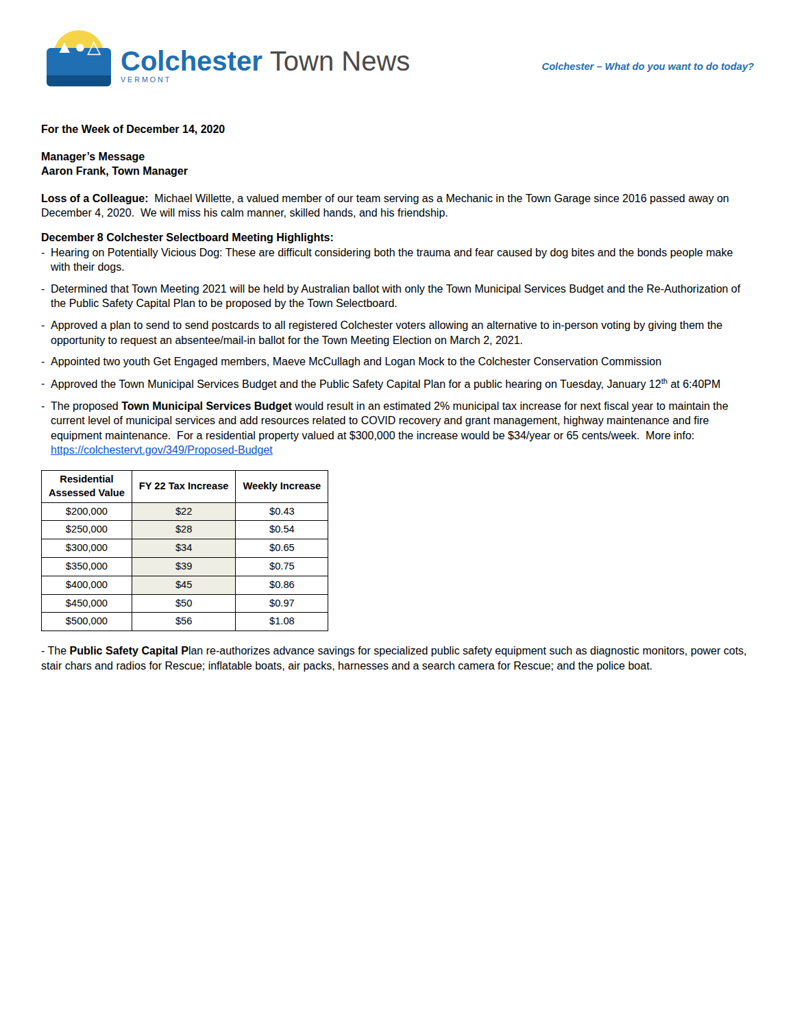▲●△
Colchester Town News
VERMONT
Colchester – What do you want to do today?
For the Week of December 14, 2020
Manager’s Message
Aaron Frank, Town Manager
Loss of a Colleague: Michael Willette, a valued member of our team serving as a Mechanic in the Town Garage since 2016 passed away on December 4, 2020. We will miss his calm manner, skilled hands, and his friendship.
December 8 Colchester Selectboard Meeting Highlights:
Hearing on Potentially Vicious Dog: These are difficult considering both the trauma and fear caused by dog bites and the bonds people make with their dogs.
Determined that Town Meeting 2021 will be held by Australian ballot with only the Town Municipal Services Budget and the Re-Authorization of the Public Safety Capital Plan to be proposed by the Town Selectboard.
Approved a plan to send to send postcards to all registered Colchester voters allowing an alternative to in-person voting by giving them the opportunity to request an absentee/mail-in ballot for the Town Meeting Election on March 2, 2021.
Appointed two youth Get Engaged members, Maeve McCullagh and Logan Mock to the Colchester Conservation Commission
Approved the Town Municipal Services Budget and the Public Safety Capital Plan for a public hearing on Tuesday, January 12th at 6:40PM
The proposed Town Municipal Services Budget would result in an estimated 2% municipal tax increase for next fiscal year to maintain the current level of municipal services and add resources related to COVID recovery and grant management, highway maintenance and fire equipment maintenance. For a residential property valued at $300,000 the increase would be $34/year or 65 cents/week. More info: https://colchestervt.gov/349/Proposed-Budget
| Residential Assessed Value | FY 22 Tax Increase | Weekly Increase |
| --- | --- | --- |
| $200,000 | $22 | $0.43 |
| $250,000 | $28 | $0.54 |
| $300,000 | $34 | $0.65 |
| $350,000 | $39 | $0.75 |
| $400,000 | $45 | $0.86 |
| $450,000 | $50 | $0.97 |
| $500,000 | $56 | $1.08 |
- The Public Safety Capital Plan re-authorizes advance savings for specialized public safety equipment such as diagnostic monitors, power cots, stair chars and radios for Rescue; inflatable boats, air packs, harnesses and a search camera for Rescue; and the police boat.